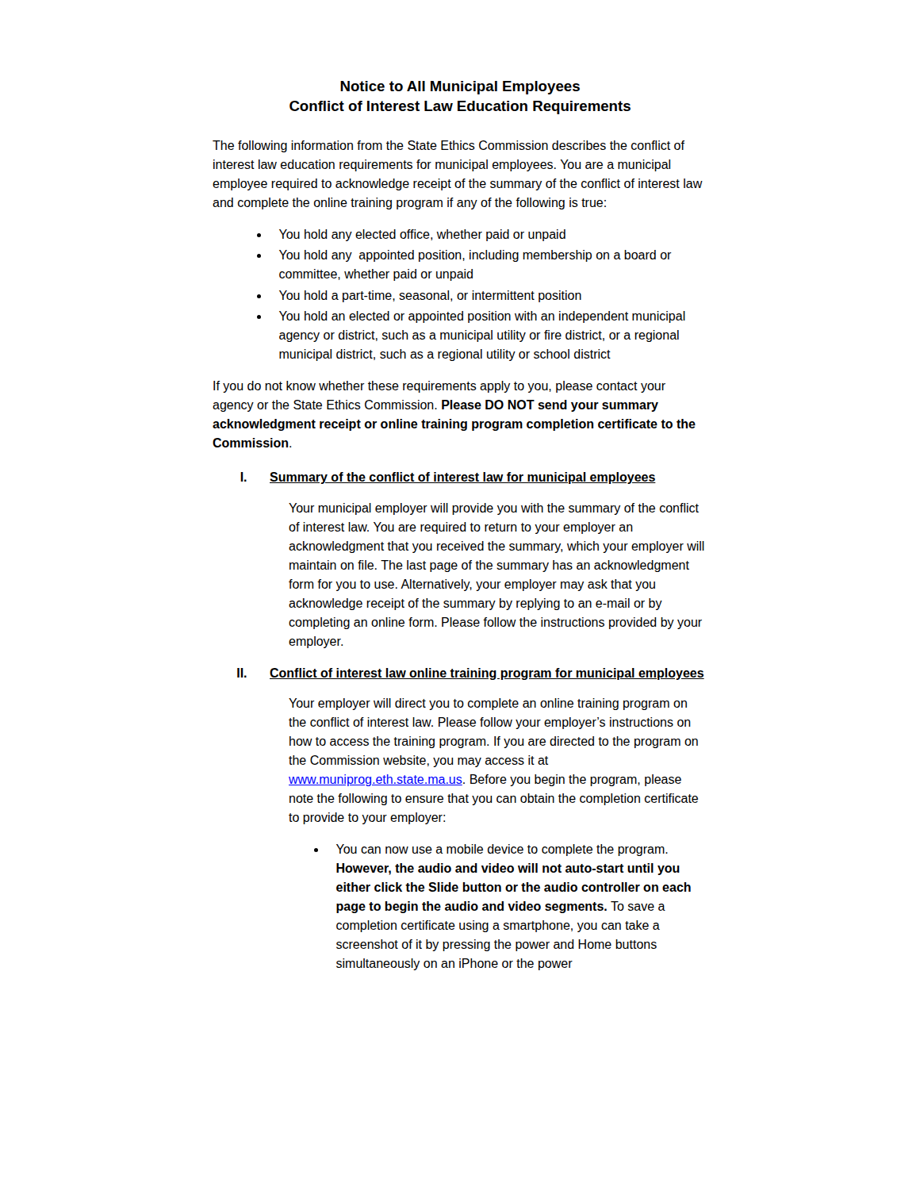Notice to All Municipal Employees Conflict of Interest Law Education Requirements
The following information from the State Ethics Commission describes the conflict of interest law education requirements for municipal employees. You are a municipal employee required to acknowledge receipt of the summary of the conflict of interest law and complete the online training program if any of the following is true:
You hold any elected office, whether paid or unpaid
You hold any appointed position, including membership on a board or committee, whether paid or unpaid
You hold a part-time, seasonal, or intermittent position
You hold an elected or appointed position with an independent municipal agency or district, such as a municipal utility or fire district, or a regional municipal district, such as a regional utility or school district
If you do not know whether these requirements apply to you, please contact your agency or the State Ethics Commission. Please DO NOT send your summary acknowledgment receipt or online training program completion certificate to the Commission.
Summary of the conflict of interest law for municipal employees
Your municipal employer will provide you with the summary of the conflict of interest law. You are required to return to your employer an acknowledgment that you received the summary, which your employer will maintain on file. The last page of the summary has an acknowledgment form for you to use. Alternatively, your employer may ask that you acknowledge receipt of the summary by replying to an e-mail or by completing an online form. Please follow the instructions provided by your employer.
Conflict of interest law online training program for municipal employees
Your employer will direct you to complete an online training program on the conflict of interest law. Please follow your employer’s instructions on how to access the training program. If you are directed to the program on the Commission website, you may access it at www.muniprog.eth.state.ma.us. Before you begin the program, please note the following to ensure that you can obtain the completion certificate to provide to your employer:
You can now use a mobile device to complete the program. However, the audio and video will not auto-start until you either click the Slide button or the audio controller on each page to begin the audio and video segments. To save a completion certificate using a smartphone, you can take a screenshot of it by pressing the power and Home buttons simultaneously on an iPhone or the power